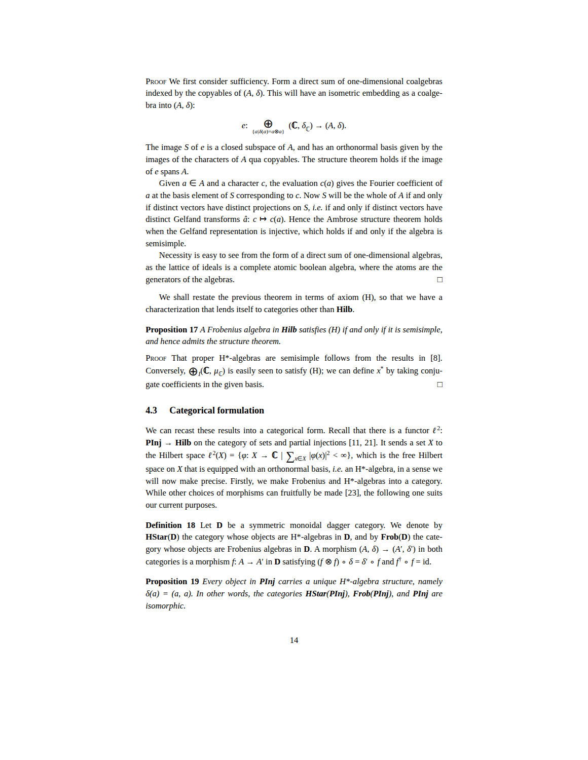Proof We first consider sufficiency. Form a direct sum of one-dimensional coalgebras indexed by the copyables of (A, δ). This will have an isometric embedding as a coalgebra into (A, δ):
e: ⊕{a|δ(a)=a⊗a} (ℂ, δℂ) → (A, δ).
The image S of e is a closed subspace of A, and has an orthonormal basis given by the images of the characters of A qua copyables. The structure theorem holds if the image of e spans A.
Given a ∈ A and a character c, the evaluation c(a) gives the Fourier coefficient of a at the basis element of S corresponding to c. Now S will be the whole of A if and only if distinct vectors have distinct projections on S, i.e. if and only if distinct vectors have distinct Gelfand transforms â: c ↦ c(a). Hence the Ambrose structure theorem holds when the Gelfand representation is injective, which holds if and only if the algebra is semisimple.
Necessity is easy to see from the form of a direct sum of one-dimensional algebras, as the lattice of ideals is a complete atomic boolean algebra, where the atoms are the generators of the algebras.□
We shall restate the previous theorem in terms of axiom (H), so that we have a characterization that lends itself to categories other than Hilb.
Proposition 17 A Frobenius algebra in Hilb satisfies (H) if and only if it is semisimple, and hence admits the structure theorem.
Proof That proper H*-algebras are semisimple follows from the results in [8]. Conversely, ⊕I(ℂ, μℂ) is easily seen to satisfy (H); we can define x* by taking conjugate coefficients in the given basis.□
4.3 Categorical formulation
We can recast these results into a categorical form. Recall that there is a functor ℓ 2: PInj → Hilb on the category of sets and partial injections [11, 21]. It sends a set X to the Hilbert space ℓ 2(X) = {φ: X → ℂ | ∑x∈X |φ(x)|2 < ∞}, which is the free Hilbert space on X that is equipped with an orthonormal basis, i.e. an H*-algebra, in a sense we will now make precise. Firstly, we make Frobenius and H*-algebras into a category. While other choices of morphisms can fruitfully be made [23], the following one suits our current purposes.
Definition 18 Let D be a symmetric monoidal dagger category. We denote by HStar(D) the category whose objects are H*-algebras in D, and by Frob(D) the category whose objects are Frobenius algebras in D. A morphism (A, δ) → (A′, δ′) in both categories is a morphism f: A → A′ in D satisfying (f ⊗ f) ∘ δ = δ′ ∘ f and f† ∘ f = id.
Proposition 19 Every object in PInj carries a unique H*-algebra structure, namely δ(a) = (a, a). In other words, the categories HStar(PInj), Frob(PInj), and PInj are isomorphic.
14